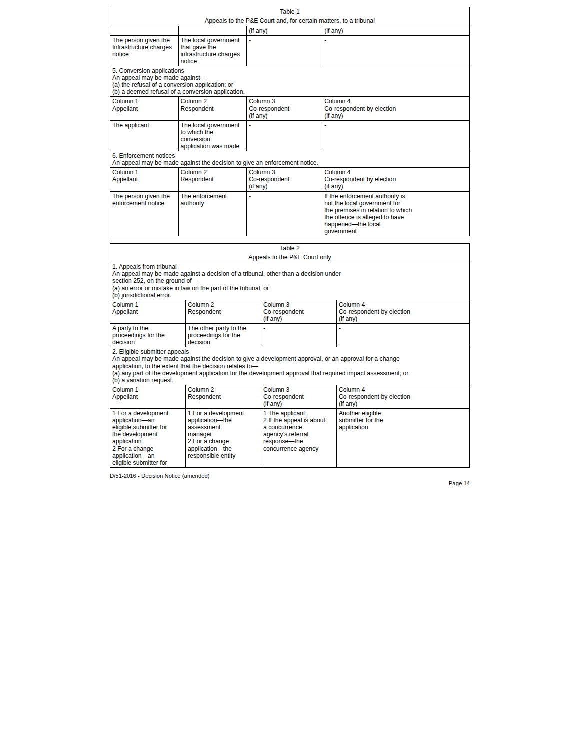| Table 1 |
| Appeals to the P&E Court and, for certain matters, to a tribunal |
| | | (if any) | (if any) |
| The person given the Infrastructure charges notice | The local government that gave the infrastructure charges notice | - | - |
| 5. Conversion applications An appeal may be made against— (a) the refusal of a conversion application; or (b) a deemed refusal of a conversion application. |
| Column 1 Appellant | Column 2 Respondent | Column 3 Co-respondent (if any) | Column 4 Co-respondent by election (if any) |
| The applicant | The local government to which the conversion application was made | - | - |
| 6. Enforcement notices An appeal may be made against the decision to give an enforcement notice. |
| Column 1 Appellant | Column 2 Respondent | Column 3 Co-respondent (if any) | Column 4 Co-respondent by election (if any) |
| The person given the enforcement notice | The enforcement authority | - | If the enforcement authority is not the local government for the premises in relation to which the offence is alleged to have happened—the local government |
| Table 2 |
| Appeals to the P&E Court only |
| 1. Appeals from tribunal An appeal may be made against a decision of a tribunal, other than a decision under section 252, on the ground of— (a) an error or mistake in law on the part of the tribunal; or (b) jurisdictional error. |
| Column 1 Appellant | Column 2 Respondent | Column 3 Co-respondent (if any) | Column 4 Co-respondent by election (if any) |
| A party to the proceedings for the decision | The other party to the proceedings for the decision | - | - |
| 2. Eligible submitter appeals An appeal may be made against the decision to give a development approval, or an approval for a change application, to the extent that the decision relates to— (a) any part of the development application for the development approval that required impact assessment; or (b) a variation request. |
| Column 1 Appellant | Column 2 Respondent | Column 3 Co-respondent (if any) | Column 4 Co-respondent by election (if any) |
| 1 For a development application—an eligible submitter for the development application 2 For a change application—an eligible submitter for | 1 For a development application—the assessment manager 2 For a change application—the responsible entity | 1 The applicant 2 If the appeal is about a concurrence agency’s referral response—the concurrence agency | Another eligible submitter for the application |
D/51-2016 - Decision Notice (amended)
Page 14